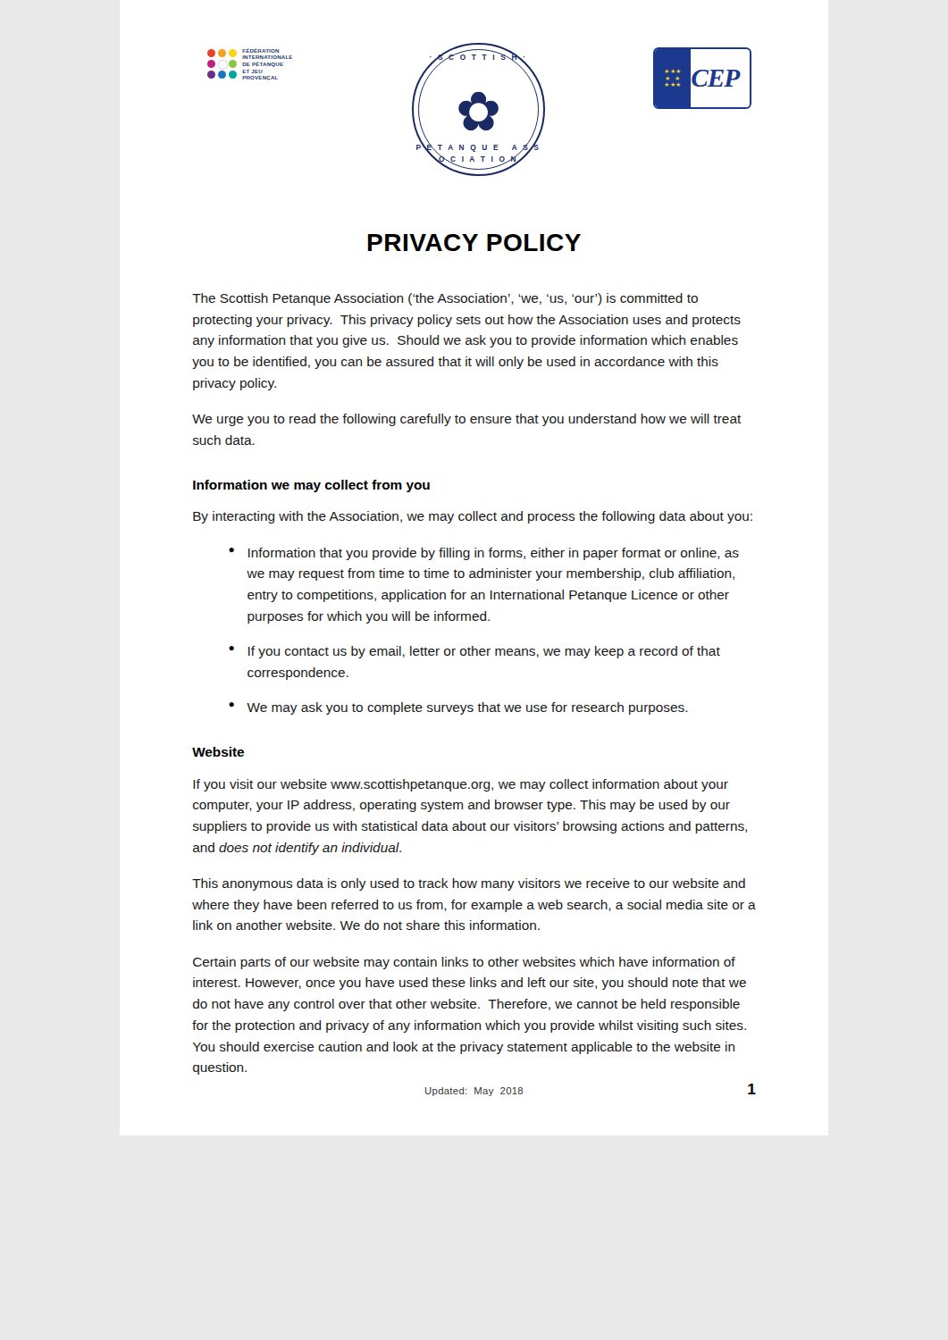Fédération
Internationale
de Pétanque
et Jeu
Provençal
· S C O T T I S H ·
P E T A N Q U E A S S O C I A T I O N
✿
★★★
★ ★
★★★
CEP
PRIVACY POLICY
The Scottish Petanque Association (‘the Association’, ‘we, ‘us, ‘our’) is committed to protecting your privacy. This privacy policy sets out how the Association uses and protects any information that you give us. Should we ask you to provide information which enables you to be identified, you can be assured that it will only be used in accordance with this privacy policy.
We urge you to read the following carefully to ensure that you understand how we will treat such data.
Information we may collect from you
By interacting with the Association, we may collect and process the following data about you:
Information that you provide by filling in forms, either in paper format or online, as we may request from time to time to administer your membership, club affiliation, entry to competitions, application for an International Petanque Licence or other purposes for which you will be informed.
If you contact us by email, letter or other means, we may keep a record of that correspondence.
We may ask you to complete surveys that we use for research purposes.
Website
If you visit our website www.scottishpetanque.org, we may collect information about your computer, your IP address, operating system and browser type. This may be used by our suppliers to provide us with statistical data about our visitors’ browsing actions and patterns, and does not identify an individual.
This anonymous data is only used to track how many visitors we receive to our website and where they have been referred to us from, for example a web search, a social media site or a link on another website. We do not share this information.
Certain parts of our website may contain links to other websites which have information of interest. However, once you have used these links and left our site, you should note that we do not have any control over that other website. Therefore, we cannot be held responsible for the protection and privacy of any information which you provide whilst visiting such sites. You should exercise caution and look at the privacy statement applicable to the website in question.
Updated: May 2018
1